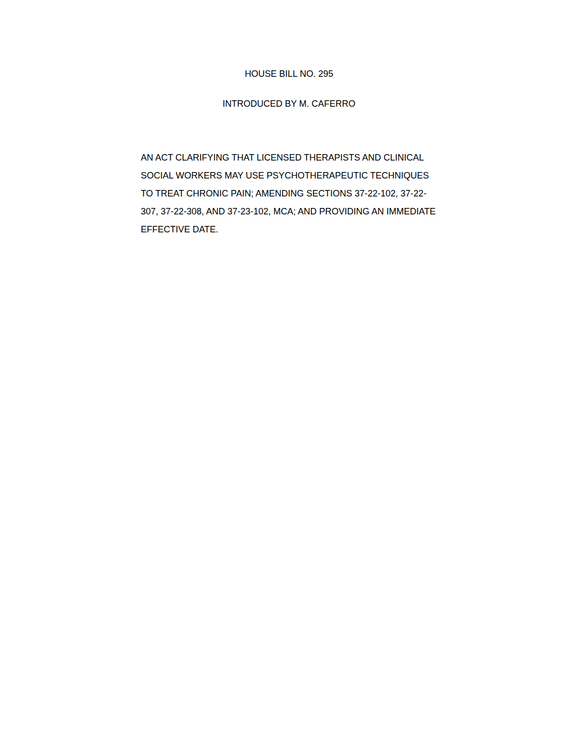HOUSE BILL NO. 295
INTRODUCED BY M. CAFERRO
AN ACT CLARIFYING THAT LICENSED THERAPISTS AND CLINICAL SOCIAL WORKERS MAY USE PSYCHOTHERAPEUTIC TECHNIQUES TO TREAT CHRONIC PAIN; AMENDING SECTIONS 37-22-102, 37-22-307, 37-22-308, AND 37-23-102, MCA; AND PROVIDING AN IMMEDIATE EFFECTIVE DATE.